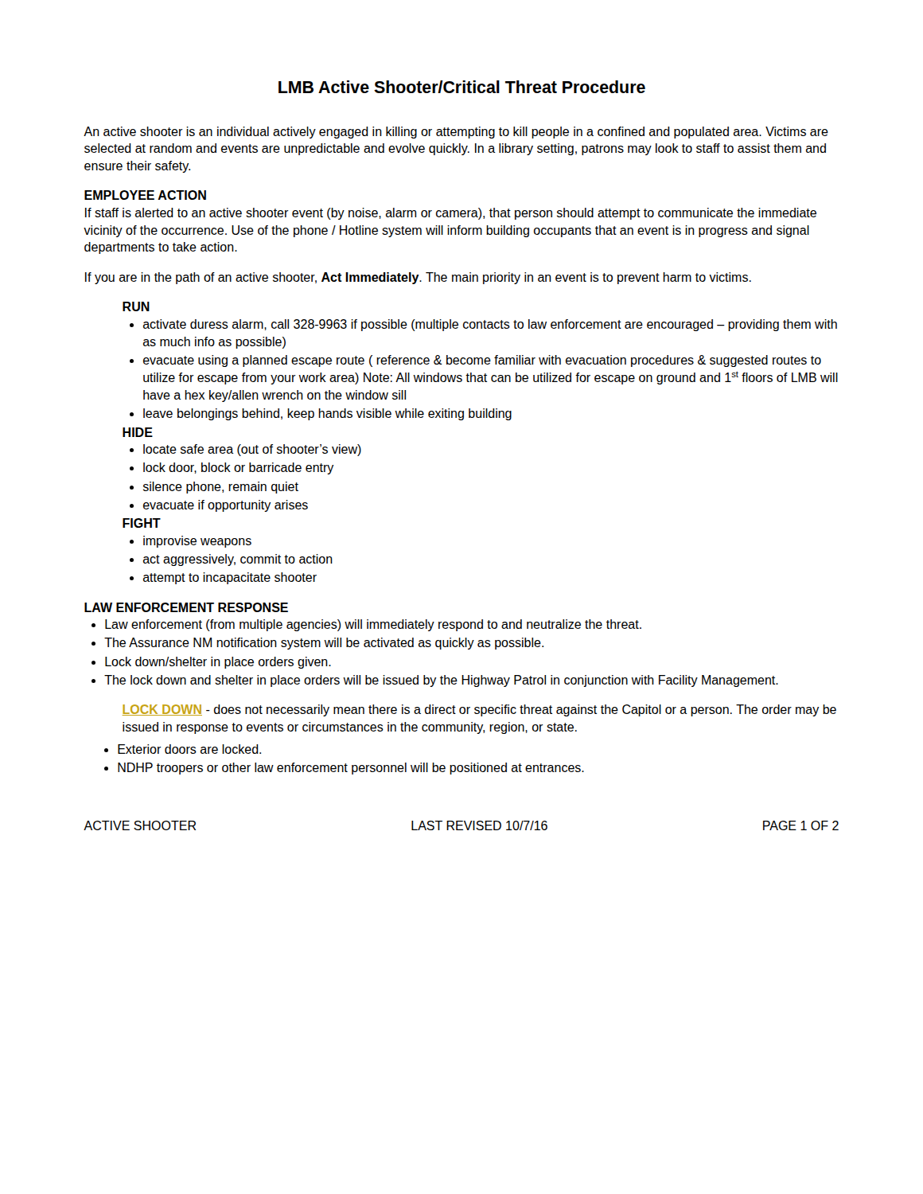LMB Active Shooter/Critical Threat Procedure
An active shooter is an individual actively engaged in killing or attempting to kill people in a confined and populated area. Victims are selected at random and events are unpredictable and evolve quickly. In a library setting, patrons may look to staff to assist them and ensure their safety.
EMPLOYEE ACTION
If staff is alerted to an active shooter event (by noise, alarm or camera), that person should attempt to communicate the immediate vicinity of the occurrence. Use of the phone / Hotline system will inform building occupants that an event is in progress and signal departments to take action.
If you are in the path of an active shooter, Act Immediately. The main priority in an event is to prevent harm to victims.
RUN
activate duress alarm, call 328-9963 if possible (multiple contacts to law enforcement are encouraged – providing them with as much info as possible)
evacuate using a planned escape route ( reference & become familiar with evacuation procedures & suggested routes to utilize for escape from your work area) Note: All windows that can be utilized for escape on ground and 1st floors of LMB will have a hex key/allen wrench on the window sill
leave belongings behind, keep hands visible while exiting building
HIDE
locate safe area (out of shooter’s view)
lock door, block or barricade entry
silence phone, remain quiet
evacuate if opportunity arises
FIGHT
improvise weapons
act aggressively, commit to action
attempt to incapacitate shooter
LAW ENFORCEMENT RESPONSE
Law enforcement (from multiple agencies) will immediately respond to and neutralize the threat.
The Assurance NM notification system will be activated as quickly as possible.
Lock down/shelter in place orders given.
The lock down and shelter in place orders will be issued by the Highway Patrol in conjunction with Facility Management.
LOCK DOWN - does not necessarily mean there is a direct or specific threat against the Capitol or a person. The order may be issued in response to events or circumstances in the community, region, or state.
Exterior doors are locked.
NDHP troopers or other law enforcement personnel will be positioned at entrances.
ACTIVE SHOOTER LAST REVISED 10/7/16 PAGE 1 OF 2